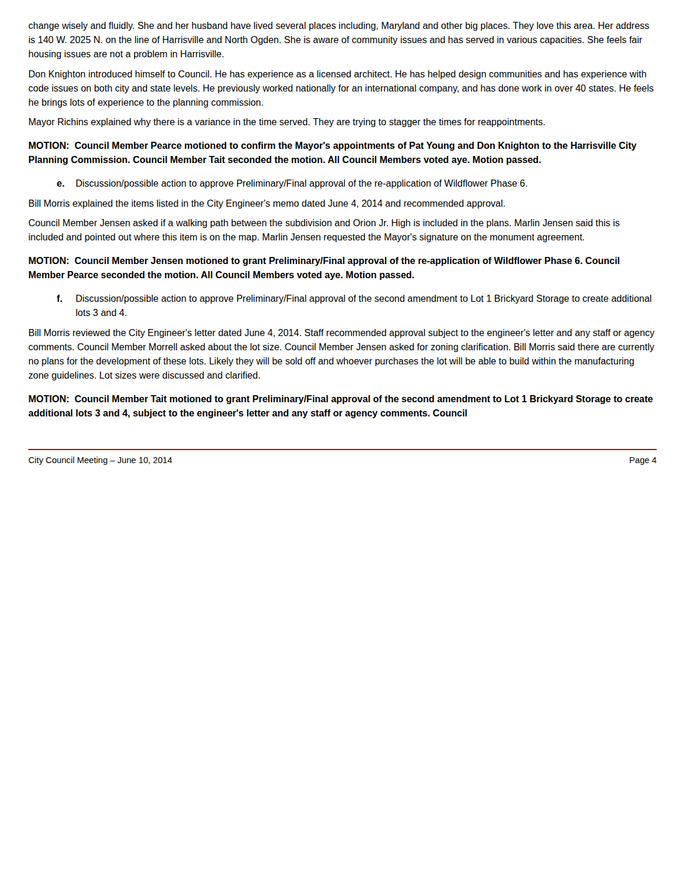change wisely and fluidly. She and her husband have lived several places including, Maryland and other big places. They love this area. Her address is 140 W. 2025 N. on the line of Harrisville and North Ogden. She is aware of community issues and has served in various capacities. She feels fair housing issues are not a problem in Harrisville.
Don Knighton introduced himself to Council. He has experience as a licensed architect. He has helped design communities and has experience with code issues on both city and state levels. He previously worked nationally for an international company, and has done work in over 40 states. He feels he brings lots of experience to the planning commission.
Mayor Richins explained why there is a variance in the time served. They are trying to stagger the times for reappointments.
MOTION: Council Member Pearce motioned to confirm the Mayor's appointments of Pat Young and Don Knighton to the Harrisville City Planning Commission. Council Member Tait seconded the motion. All Council Members voted aye. Motion passed.
e. Discussion/possible action to approve Preliminary/Final approval of the re-application of Wildflower Phase 6.
Bill Morris explained the items listed in the City Engineer's memo dated June 4, 2014 and recommended approval.
Council Member Jensen asked if a walking path between the subdivision and Orion Jr. High is included in the plans. Marlin Jensen said this is included and pointed out where this item is on the map. Marlin Jensen requested the Mayor's signature on the monument agreement.
MOTION: Council Member Jensen motioned to grant Preliminary/Final approval of the re-application of Wildflower Phase 6. Council Member Pearce seconded the motion. All Council Members voted aye. Motion passed.
f. Discussion/possible action to approve Preliminary/Final approval of the second amendment to Lot 1 Brickyard Storage to create additional lots 3 and 4.
Bill Morris reviewed the City Engineer's letter dated June 4, 2014. Staff recommended approval subject to the engineer's letter and any staff or agency comments. Council Member Morrell asked about the lot size. Council Member Jensen asked for zoning clarification. Bill Morris said there are currently no plans for the development of these lots. Likely they will be sold off and whoever purchases the lot will be able to build within the manufacturing zone guidelines. Lot sizes were discussed and clarified.
MOTION: Council Member Tait motioned to grant Preliminary/Final approval of the second amendment to Lot 1 Brickyard Storage to create additional lots 3 and 4, subject to the engineer's letter and any staff or agency comments. Council
City Council Meeting – June 10, 2014 Page 4